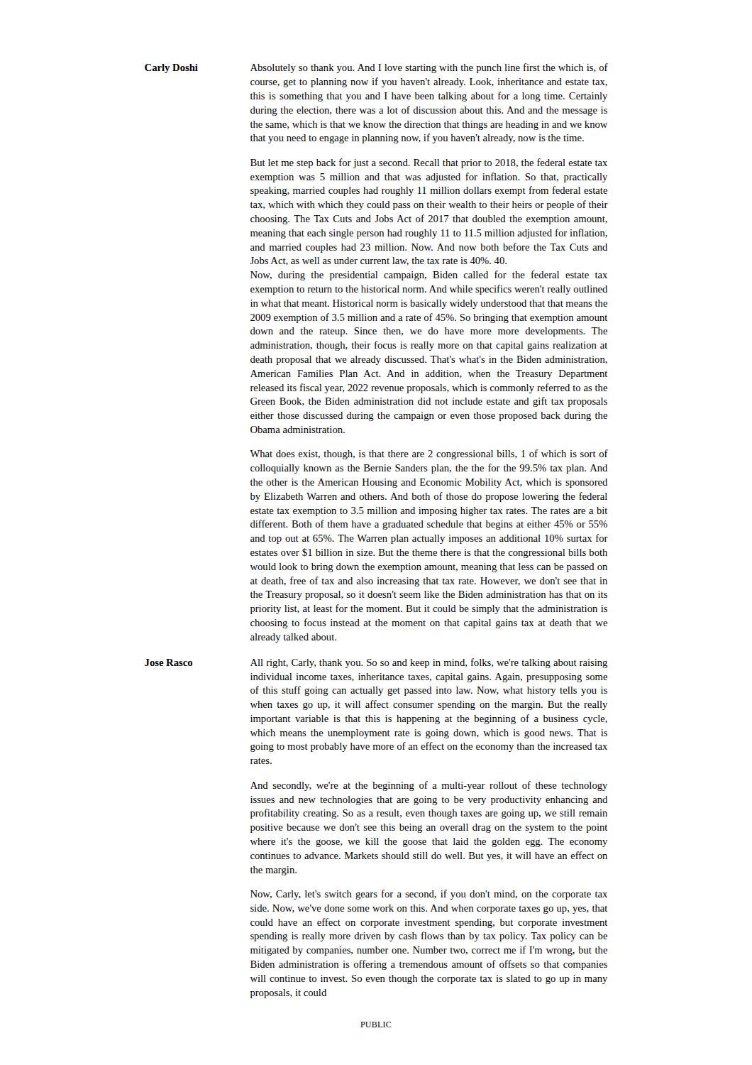Carly Doshi
Absolutely so thank you. And I love starting with the punch line first the which is, of course, get to planning now if you haven't already. Look, inheritance and estate tax, this is something that you and I have been talking about for a long time. Certainly during the election, there was a lot of discussion about this. And and the message is the same, which is that we know the direction that things are heading in and we know that you need to engage in planning now, if you haven't already, now is the time.
But let me step back for just a second. Recall that prior to 2018, the federal estate tax exemption was 5 million and that was adjusted for inflation. So that, practically speaking, married couples had roughly 11 million dollars exempt from federal estate tax, which with which they could pass on their wealth to their heirs or people of their choosing. The Tax Cuts and Jobs Act of 2017 that doubled the exemption amount, meaning that each single person had roughly 11 to 11.5 million adjusted for inflation, and married couples had 23 million. Now. And now both before the Tax Cuts and Jobs Act, as well as under current law, the tax rate is 40%. 40.
Now, during the presidential campaign, Biden called for the federal estate tax exemption to return to the historical norm. And while specifics weren't really outlined in what that meant. Historical norm is basically widely understood that that means the 2009 exemption of 3.5 million and a rate of 45%. So bringing that exemption amount down and the rateup. Since then, we do have more more developments. The administration, though, their focus is really more on that capital gains realization at death proposal that we already discussed. That's what's in the Biden administration, American Families Plan Act. And in addition, when the Treasury Department released its fiscal year, 2022 revenue proposals, which is commonly referred to as the Green Book, the Biden administration did not include estate and gift tax proposals either those discussed during the campaign or even those proposed back during the Obama administration.
What does exist, though, is that there are 2 congressional bills, 1 of which is sort of colloquially known as the Bernie Sanders plan, the the for the 99.5% tax plan. And the other is the American Housing and Economic Mobility Act, which is sponsored by Elizabeth Warren and others. And both of those do propose lowering the federal estate tax exemption to 3.5 million and imposing higher tax rates. The rates are a bit different. Both of them have a graduated schedule that begins at either 45% or 55% and top out at 65%. The Warren plan actually imposes an additional 10% surtax for estates over $1 billion in size. But the theme there is that the congressional bills both would look to bring down the exemption amount, meaning that less can be passed on at death, free of tax and also increasing that tax rate. However, we don't see that in the Treasury proposal, so it doesn't seem like the Biden administration has that on its priority list, at least for the moment. But it could be simply that the administration is choosing to focus instead at the moment on that capital gains tax at death that we already talked about.
Jose Rasco
All right, Carly, thank you. So so and keep in mind, folks, we're talking about raising individual income taxes, inheritance taxes, capital gains. Again, presupposing some of this stuff going can actually get passed into law. Now, what history tells you is when taxes go up, it will affect consumer spending on the margin. But the really important variable is that this is happening at the beginning of a business cycle, which means the unemployment rate is going down, which is good news. That is going to most probably have more of an effect on the economy than the increased tax rates.
And secondly, we're at the beginning of a multi-year rollout of these technology issues and new technologies that are going to be very productivity enhancing and profitability creating. So as a result, even though taxes are going up, we still remain positive because we don't see this being an overall drag on the system to the point where it's the goose, we kill the goose that laid the golden egg. The economy continues to advance. Markets should still do well. But yes, it will have an effect on the margin.
Now, Carly, let's switch gears for a second, if you don't mind, on the corporate tax side. Now, we've done some work on this. And when corporate taxes go up, yes, that could have an effect on corporate investment spending, but corporate investment spending is really more driven by cash flows than by tax policy. Tax policy can be mitigated by companies, number one. Number two, correct me if I'm wrong, but the Biden administration is offering a tremendous amount of offsets so that companies will continue to invest. So even though the corporate tax is slated to go up in many proposals, it could
PUBLIC